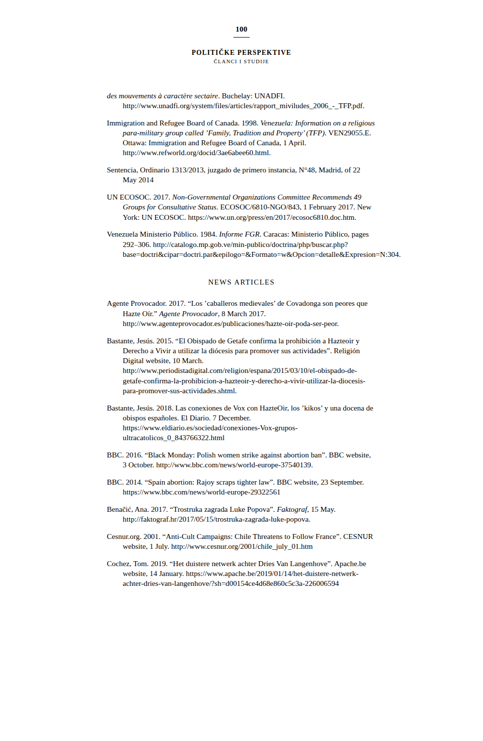100
Političke perspektive Članci i studije
des mouvements à caractère sectaire. Buchelay: UNADFI. http://www.unadfi.org/system/files/articles/rapport_miviludes_2006_-_TFP.pdf.
Immigration and Refugee Board of Canada. 1998. Venezuela: Information on a religious para-military group called ’Family, Tradition and Property’ (TFP). VEN29055.E. Ottawa: Immigration and Refugee Board of Canada, 1 April. http://www.refworld.org/docid/3ae6abee60.html.
Sentencia, Ordinario 1313/2013, juzgado de primero instancia, N°48, Madrid, of 22 May 2014
UN ECOSOC. 2017. Non-Governmental Organizations Committee Recommends 49 Groups for Consultative Status. ECOSOC/6810-NGO/843, 1 February 2017. New York: UN ECOSOC. https://www.un.org/press/en/2017/ecosoc6810.doc.htm.
Venezuela Ministerio Público. 1984. Informe FGR. Caracas: Ministerio Público, pages 292–306. http://catalogo.mp.gob.ve/min-publico/doctrina/php/buscar.php?base=doctri&cipar=doctri.par&epilogo=&Formato=w&Opcion=detalle&Expresion=N:304.
News articles
Agente Provocador. 2017. “Los ’caballeros medievales’ de Covadonga son peores que Hazte Oír.” Agente Provocador, 8 March 2017. http://www.agenteprovocador.es/publicaciones/hazte-oir-poda-ser-peor.
Bastante, Jesús. 2015. “El Obispado de Getafe confirma la prohibición a Hazteoir y Derecho a Vivir a utilizar la diócesis para promover sus actividades”. Religión Digital website, 10 March. http://www.periodistadigital.com/religion/espana/2015/03/10/el-obispado-de-getafe-confirma-la-prohibicion-a-hazteoir-y-derecho-a-vivir-utilizar-la-diocesis-para-promover-sus-actividades.shtml.
Bastante, Jesús. 2018. Las conexiones de Vox con HazteOir, los ’kikos’ y una docena de obispos españoles. El Diario. 7 December. https://www.eldiario.es/sociedad/conexiones-Vox-grupos-ultracatolicos_0_843766322.html
BBC. 2016. “Black Monday: Polish women strike against abortion ban”. BBC website, 3 October. http://www.bbc.com/news/world-europe-37540139.
BBC. 2014. “Spain abortion: Rajoy scraps tighter law”. BBC website, 23 September. https://www.bbc.com/news/world-europe-29322561
Benačić, Ana. 2017. “Trostruka zagrada Luke Popova”. Faktograf, 15 May. http://faktograf.hr/2017/05/15/trostruka-zagrada-luke-popova.
Cesnur.org. 2001. “Anti-Cult Campaigns: Chile Threatens to Follow France”. CESNUR website, 1 July. http://www.cesnur.org/2001/chile_july_01.htm
Cochez, Tom. 2019. “Het duistere netwerk achter Dries Van Langenhove”. Apache.be website, 14 January. https://www.apache.be/2019/01/14/het-duistere-netwerk-achter-dries-van-langenhove/?sh=d00154ce4d68e860c5c3a-226006594